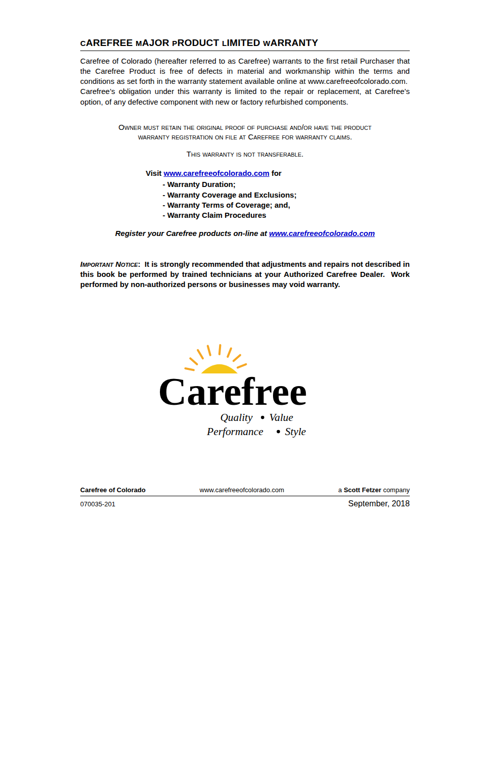CAREFREE MAJOR PRODUCT LIMITED WARRANTY
Carefree of Colorado (hereafter referred to as Carefree) warrants to the first retail Purchaser that the Carefree Product is free of defects in material and workmanship within the terms and conditions as set forth in the warranty statement available online at www.carefreeofcolorado.com. Carefree’s obligation under this warranty is limited to the repair or replacement, at Carefree’s option, of any defective component with new or factory refurbished components.
Owner must retain the original proof of purchase and/or have the product warranty registration on file at Carefree for warranty claims.
This warranty is not transferable.
Visit www.carefreeofcolorado.com for
- Warranty Duration;
- Warranty Coverage and Exclusions;
- Warranty Terms of Coverage; and,
- Warranty Claim Procedures
Register your Carefree products on-line at www.carefreeofcolorado.com
Important Notice: It is strongly recommended that adjustments and repairs not described in this book be performed by trained technicians at your Authorized Carefree Dealer. Work performed by non-authorized persons or businesses may void warranty.
Carefree Quality Value Performance Style
Carefree of Colorado www.carefreeofcolorado.com a Scott Fetzer company
070035-201 September, 2018